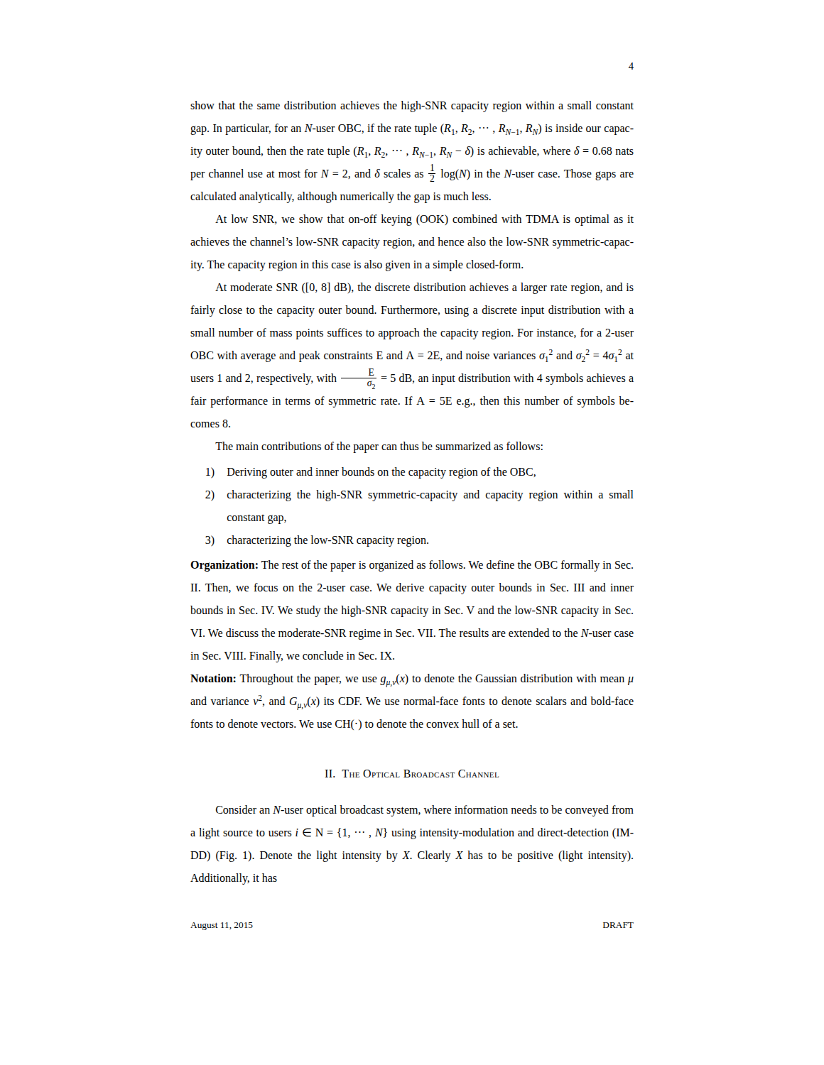4
show that the same distribution achieves the high-SNR capacity region within a small constant gap. In particular, for an N-user OBC, if the rate tuple (R1, R2, ··· , RN−1, RN) is inside our capacity outer bound, then the rate tuple (R1, R2, ··· , RN−1, RN − δ) is achievable, where δ = 0.68 nats per channel use at most for N = 2, and δ scales as 12 log(N) in the N-user case. Those gaps are calculated analytically, although numerically the gap is much less.
At low SNR, we show that on-off keying (OOK) combined with TDMA is optimal as it achieves the channel’s low-SNR capacity region, and hence also the low-SNR symmetric-capacity. The capacity region in this case is also given in a simple closed-form.
At moderate SNR ([0, 8] dB), the discrete distribution achieves a larger rate region, and is fairly close to the capacity outer bound. Furthermore, using a discrete input distribution with a small number of mass points suffices to approach the capacity region. For instance, for a 2-user OBC with average and peak constraints E and A = 2E, and noise variances σ12 and σ22 = 4σ12 at users 1 and 2, respectively, with Eσ2 = 5 dB, an input distribution with 4 symbols achieves a fair performance in terms of symmetric rate. If A = 5E e.g., then this number of symbols becomes 8.
The main contributions of the paper can thus be summarized as follows:
Deriving outer and inner bounds on the capacity region of the OBC,
characterizing the high-SNR symmetric-capacity and capacity region within a small constant gap,
characterizing the low-SNR capacity region.
Organization: The rest of the paper is organized as follows. We define the OBC formally in Sec. II. Then, we focus on the 2-user case. We derive capacity outer bounds in Sec. III and inner bounds in Sec. IV. We study the high-SNR capacity in Sec. V and the low-SNR capacity in Sec. VI. We discuss the moderate-SNR regime in Sec. VII. The results are extended to the N-user case in Sec. VIII. Finally, we conclude in Sec. IX.
Notation: Throughout the paper, we use gμ,ν(x) to denote the Gaussian distribution with mean μ and variance ν2, and Gμ,ν(x) its CDF. We use normal-face fonts to denote scalars and bold-face fonts to denote vectors. We use CH(·) to denote the convex hull of a set.
II. The Optical Broadcast Channel
Consider an N-user optical broadcast system, where information needs to be conveyed from a light source to users i ∈ N = {1, ··· , N} using intensity-modulation and direct-detection (IM-DD) (Fig. 1). Denote the light intensity by X. Clearly X has to be positive (light intensity). Additionally, it has
August 11, 2015
DRAFT